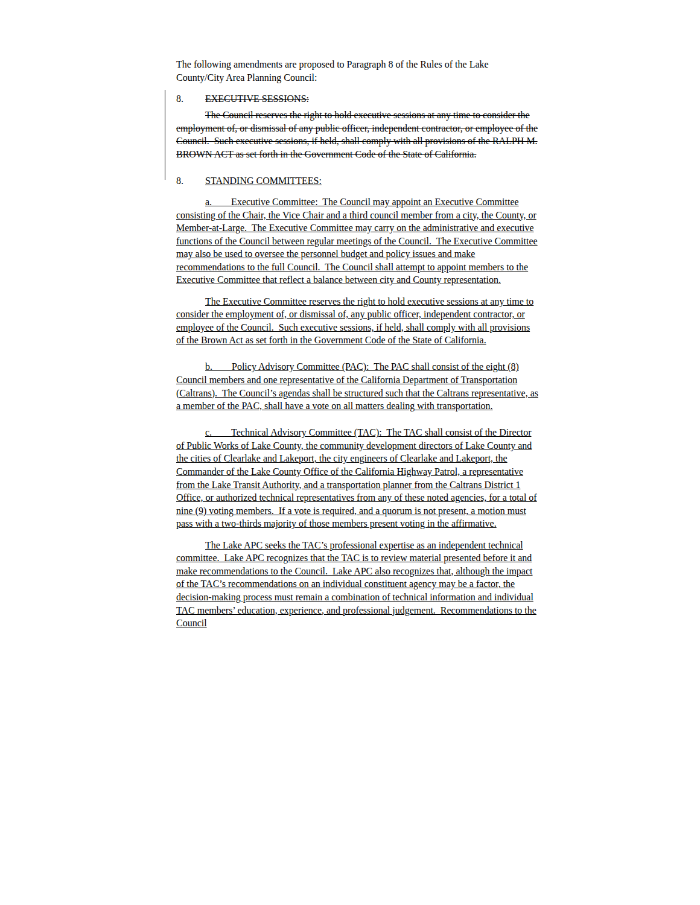The following amendments are proposed to Paragraph 8 of the Rules of the Lake County/City Area Planning Council:
8. EXECUTIVE SESSIONS:
The Council reserves the right to hold executive sessions at any time to consider the employment of, or dismissal of any public officer, independent contractor, or employee of the Council. Such executive sessions, if held, shall comply with all provisions of the RALPH M. BROWN ACT as set forth in the Government Code of the State of California.
8. STANDING COMMITTEES:
a. Executive Committee: The Council may appoint an Executive Committee consisting of the Chair, the Vice Chair and a third council member from a city, the County, or Member-at-Large. The Executive Committee may carry on the administrative and executive functions of the Council between regular meetings of the Council. The Executive Committee may also be used to oversee the personnel budget and policy issues and make recommendations to the full Council. The Council shall attempt to appoint members to the Executive Committee that reflect a balance between city and County representation.
The Executive Committee reserves the right to hold executive sessions at any time to consider the employment of, or dismissal of, any public officer, independent contractor, or employee of the Council. Such executive sessions, if held, shall comply with all provisions of the Brown Act as set forth in the Government Code of the State of California.
b. Policy Advisory Committee (PAC): The PAC shall consist of the eight (8) Council members and one representative of the California Department of Transportation (Caltrans). The Council’s agendas shall be structured such that the Caltrans representative, as a member of the PAC, shall have a vote on all matters dealing with transportation.
c. Technical Advisory Committee (TAC): The TAC shall consist of the Director of Public Works of Lake County, the community development directors of Lake County and the cities of Clearlake and Lakeport, the city engineers of Clearlake and Lakeport, the Commander of the Lake County Office of the California Highway Patrol, a representative from the Lake Transit Authority, and a transportation planner from the Caltrans District 1 Office, or authorized technical representatives from any of these noted agencies, for a total of nine (9) voting members. If a vote is required, and a quorum is not present, a motion must pass with a two-thirds majority of those members present voting in the affirmative.
The Lake APC seeks the TAC’s professional expertise as an independent technical committee. Lake APC recognizes that the TAC is to review material presented before it and make recommendations to the Council. Lake APC also recognizes that, although the impact of the TAC’s recommendations on an individual constituent agency may be a factor, the decision-making process must remain a combination of technical information and individual TAC members’ education, experience, and professional judgement. Recommendations to the Council